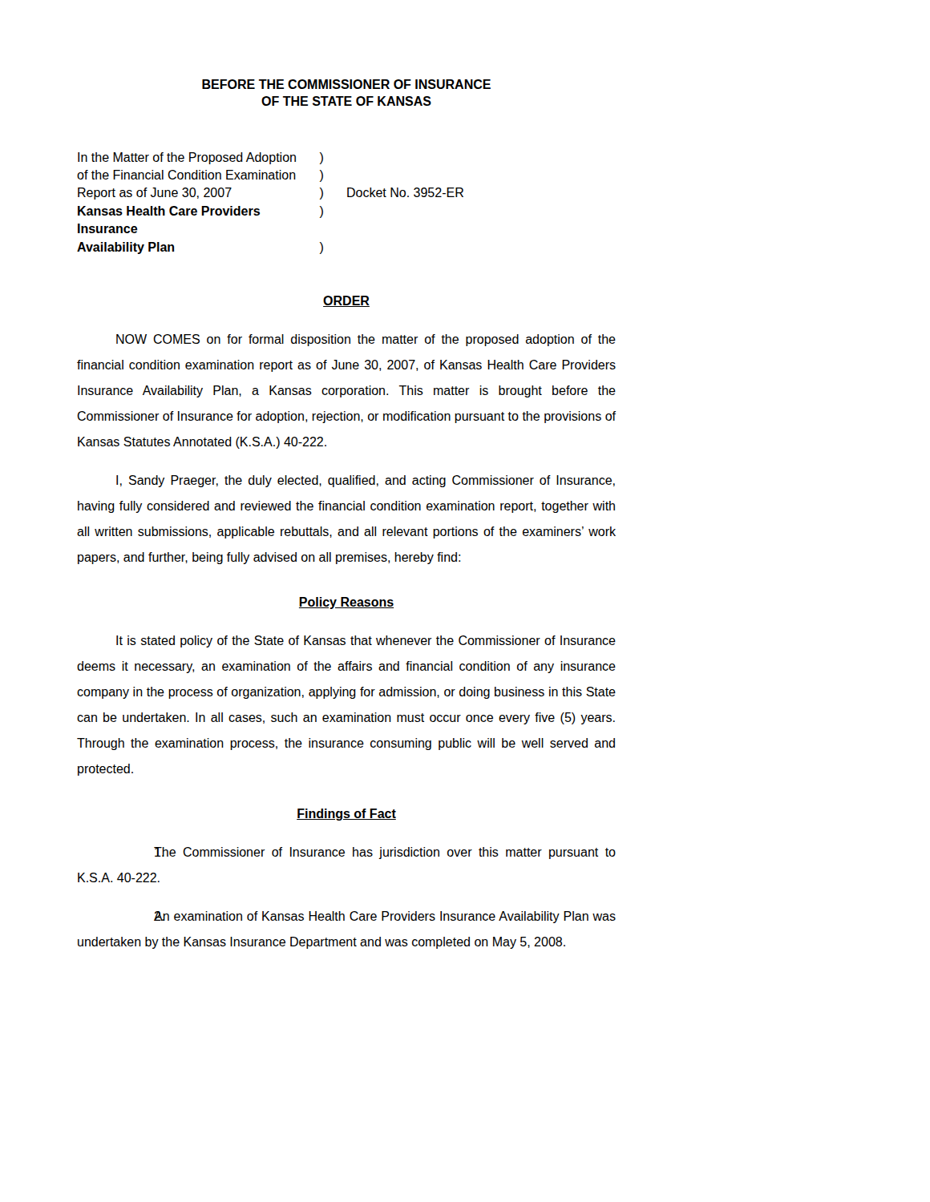BEFORE THE COMMISSIONER OF INSURANCE
OF THE STATE OF KANSAS
| In the Matter of the Proposed Adoption | ) | |
| of the Financial Condition Examination | ) | |
| Report as of June 30, 2007 | ) | Docket No. 3952-ER |
| Kansas Health Care Providers Insurance | ) | |
| Availability Plan | ) | |
ORDER
NOW COMES on for formal disposition the matter of the proposed adoption of the financial condition examination report as of June 30, 2007, of Kansas Health Care Providers Insurance Availability Plan, a Kansas corporation. This matter is brought before the Commissioner of Insurance for adoption, rejection, or modification pursuant to the provisions of Kansas Statutes Annotated (K.S.A.) 40-222.
I, Sandy Praeger, the duly elected, qualified, and acting Commissioner of Insurance, having fully considered and reviewed the financial condition examination report, together with all written submissions, applicable rebuttals, and all relevant portions of the examiners’ work papers, and further, being fully advised on all premises, hereby find:
Policy Reasons
It is stated policy of the State of Kansas that whenever the Commissioner of Insurance deems it necessary, an examination of the affairs and financial condition of any insurance company in the process of organization, applying for admission, or doing business in this State can be undertaken. In all cases, such an examination must occur once every five (5) years. Through the examination process, the insurance consuming public will be well served and protected.
Findings of Fact
1. The Commissioner of Insurance has jurisdiction over this matter pursuant to K.S.A. 40-222.
2. An examination of Kansas Health Care Providers Insurance Availability Plan was undertaken by the Kansas Insurance Department and was completed on May 5, 2008.